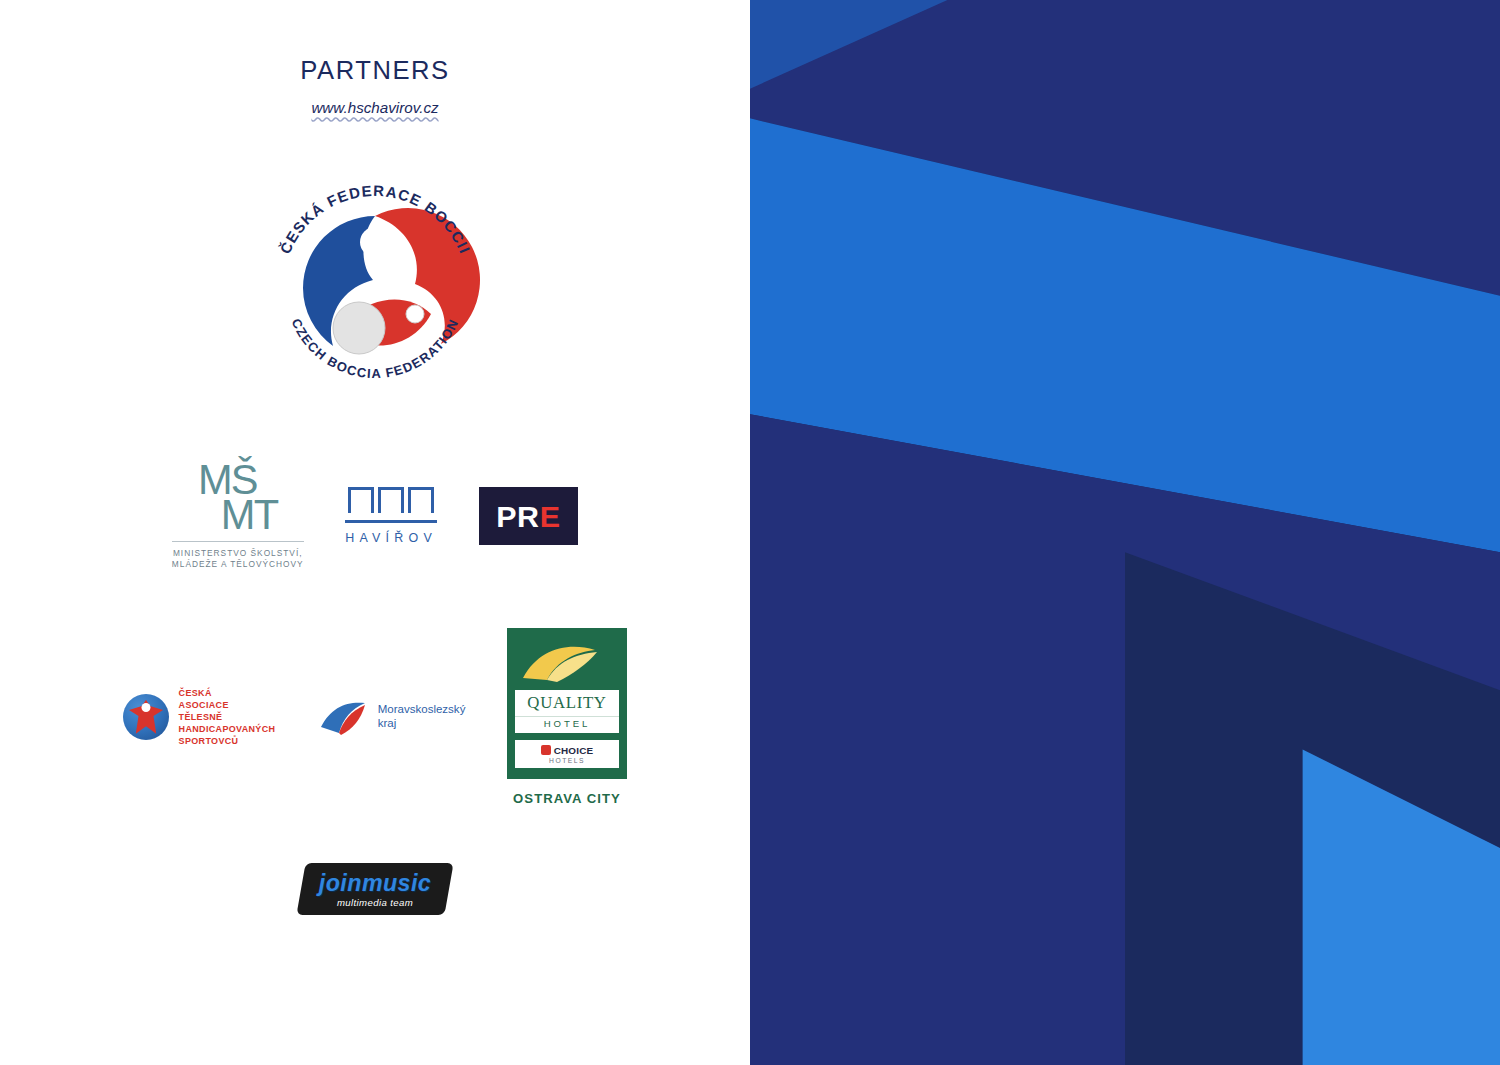PARTNERS
www.hschavirov.cz
ČESKÁ FEDERACE BOCCII CZECH BOCCIA FEDERATION
MŠ MT
Ministerstvo školství,
mládeže a tělovýchovy
HAVÍŘOV
PRE
Česká
asociace
tělesně
handicapovaných
sportovců
Moravskoslezskýkraj
QUALITY
HOTEL
CHOICE HOTELS
OSTRAVA CITY
joinmusic
multimedia team